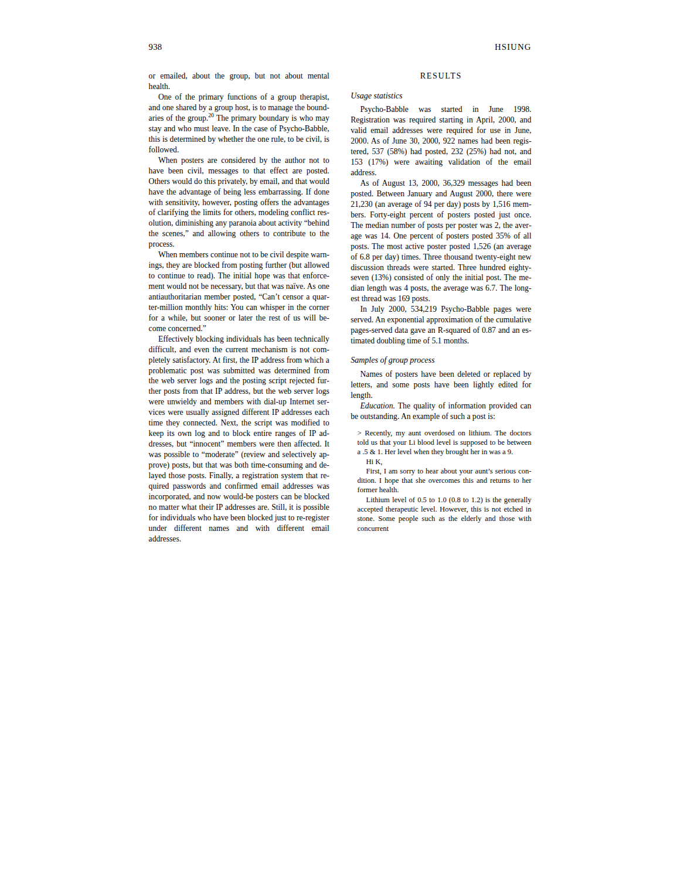938 Hsiung
or emailed, about the group, but not about mental health.
One of the primary functions of a group therapist, and one shared by a group host, is to manage the boundaries of the group.20 The primary boundary is who may stay and who must leave. In the case of Psycho-Babble, this is determined by whether the one rule, to be civil, is followed.
When posters are considered by the author not to have been civil, messages to that effect are posted. Others would do this privately, by email, and that would have the advantage of being less embarrassing. If done with sensitivity, however, posting offers the advantages of clarifying the limits for others, modeling conflict resolution, diminishing any paranoia about activity “behind the scenes,” and allowing others to contribute to the process.
When members continue not to be civil despite warnings, they are blocked from posting further (but allowed to continue to read). The initial hope was that enforcement would not be necessary, but that was naïve. As one antiauthoritarian member posted, “Can’t censor a quarter-million monthly hits: You can whisper in the corner for a while, but sooner or later the rest of us will become concerned.”
Effectively blocking individuals has been technically difficult, and even the current mechanism is not completely satisfactory. At first, the IP address from which a problematic post was submitted was determined from the web server logs and the posting script rejected further posts from that IP address, but the web server logs were unwieldy and members with dial-up Internet services were usually assigned different IP addresses each time they connected. Next, the script was modified to keep its own log and to block entire ranges of IP addresses, but “innocent” members were then affected. It was possible to “moderate” (review and selectively approve) posts, but that was both time-consuming and delayed those posts. Finally, a registration system that required passwords and confirmed email addresses was incorporated, and now would-be posters can be blocked no matter what their IP addresses are. Still, it is possible for individuals who have been blocked just to re-register under different names and with different email addresses.
Results
Usage statistics
Psycho-Babble was started in June 1998. Registration was required starting in April, 2000, and valid email addresses were required for use in June, 2000. As of June 30, 2000, 922 names had been registered, 537 (58%) had posted, 232 (25%) had not, and 153 (17%) were awaiting validation of the email address.
As of August 13, 2000, 36,329 messages had been posted. Between January and August 2000, there were 21,230 (an average of 94 per day) posts by 1,516 members. Forty-eight percent of posters posted just once. The median number of posts per poster was 2, the average was 14. One percent of posters posted 35% of all posts. The most active poster posted 1,526 (an average of 6.8 per day) times. Three thousand twenty-eight new discussion threads were started. Three hundred eighty-seven (13%) consisted of only the initial post. The median length was 4 posts, the average was 6.7. The longest thread was 169 posts.
In July 2000, 534,219 Psycho-Babble pages were served. An exponential approximation of the cumulative pages-served data gave an R-squared of 0.87 and an estimated doubling time of 5.1 months.
Samples of group process
Names of posters have been deleted or replaced by letters, and some posts have been lightly edited for length.
Education. The quality of information provided can be outstanding. An example of such a post is:
> Recently, my aunt overdosed on lithium. The doctors told us that your Li blood level is supposed to be between a .5 & 1. Her level when they brought her in was a 9.
Hi K,
First, I am sorry to hear about your aunt’s serious condition. I hope that she overcomes this and returns to her former health.
Lithium level of 0.5 to 1.0 (0.8 to 1.2) is the generally accepted therapeutic level. However, this is not etched in stone. Some people such as the elderly and those with concurrent